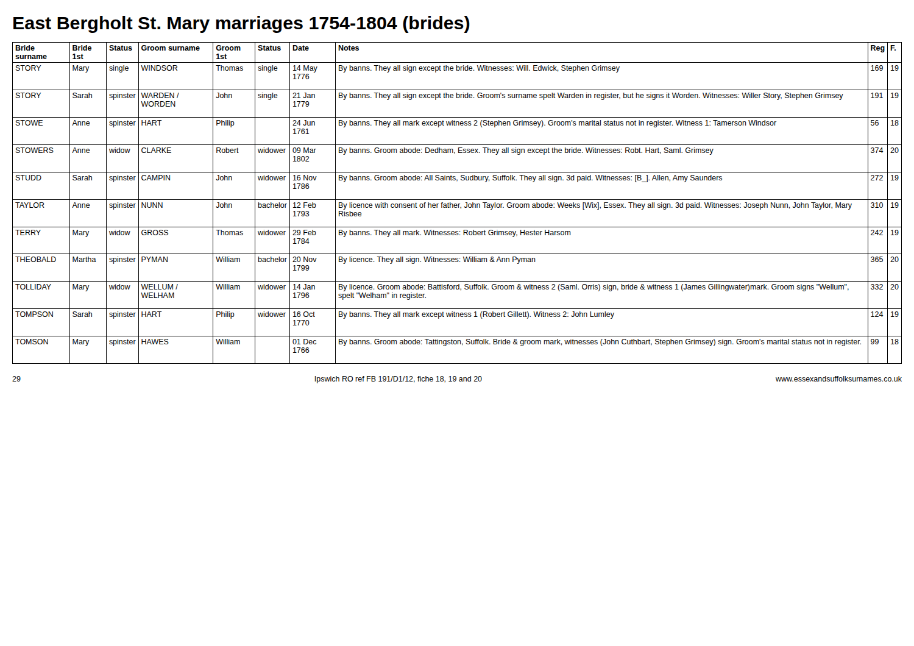East Bergholt St. Mary marriages 1754-1804 (brides)
| Bride surname | Bride 1st | Status | Groom surname | Groom 1st | Status | Date | Notes | Reg | F. |
| --- | --- | --- | --- | --- | --- | --- | --- | --- | --- |
| STORY | Mary | single | WINDSOR | Thomas | single | 14 May 1776 | By banns. They all sign except the bride. Witnesses: Will. Edwick, Stephen Grimsey | 169 | 19 |
| STORY | Sarah | spinster | WARDEN / WORDEN | John | single | 21 Jan 1779 | By banns. They all sign except the bride. Groom's surname spelt Warden in register, but he signs it Worden. Witnesses: Willer Story, Stephen Grimsey | 191 | 19 |
| STOWE | Anne | spinster | HART | Philip | | 24 Jun 1761 | By banns. They all mark except witness 2 (Stephen Grimsey). Groom's marital status not in register. Witness 1: Tamerson Windsor | 56 | 18 |
| STOWERS | Anne | widow | CLARKE | Robert | widower | 09 Mar 1802 | By banns. Groom abode: Dedham, Essex. They all sign except the bride. Witnesses: Robt. Hart, Saml. Grimsey | 374 | 20 |
| STUDD | Sarah | spinster | CAMPIN | John | widower | 16 Nov 1786 | By banns. Groom abode: All Saints, Sudbury, Suffolk. They all sign. 3d paid. Witnesses: [B_]. Allen, Amy Saunders | 272 | 19 |
| TAYLOR | Anne | spinster | NUNN | John | bachelor | 12 Feb 1793 | By licence with consent of her father, John Taylor. Groom abode: Weeks [Wix], Essex. They all sign. 3d paid. Witnesses: Joseph Nunn, John Taylor, Mary Risbee | 310 | 19 |
| TERRY | Mary | widow | GROSS | Thomas | widower | 29 Feb 1784 | By banns. They all mark. Witnesses: Robert Grimsey, Hester Harsom | 242 | 19 |
| THEOBALD | Martha | spinster | PYMAN | William | bachelor | 20 Nov 1799 | By licence. They all sign. Witnesses: William & Ann Pyman | 365 | 20 |
| TOLLIDAY | Mary | widow | WELLUM / WELHAM | William | widower | 14 Jan 1796 | By licence. Groom abode: Battisford, Suffolk. Groom & witness 2 (Saml. Orris) sign, bride & witness 1 (James Gillingwater)mark. Groom signs "Wellum", spelt "Welham" in register. | 332 | 20 |
| TOMPSON | Sarah | spinster | HART | Philip | widower | 16 Oct 1770 | By banns. They all mark except witness 1 (Robert Gillett). Witness 2: John Lumley | 124 | 19 |
| TOMSON | Mary | spinster | HAWES | William | | 01 Dec 1766 | By banns. Groom abode: Tattingston, Suffolk. Bride & groom mark, witnesses (John Cuthbart, Stephen Grimsey) sign. Groom's marital status not in register. | 99 | 18 |
29 Ipswich RO ref FB 191/D1/12, fiche 18, 19 and 20 www.essexandsuffolksurnames.co.uk